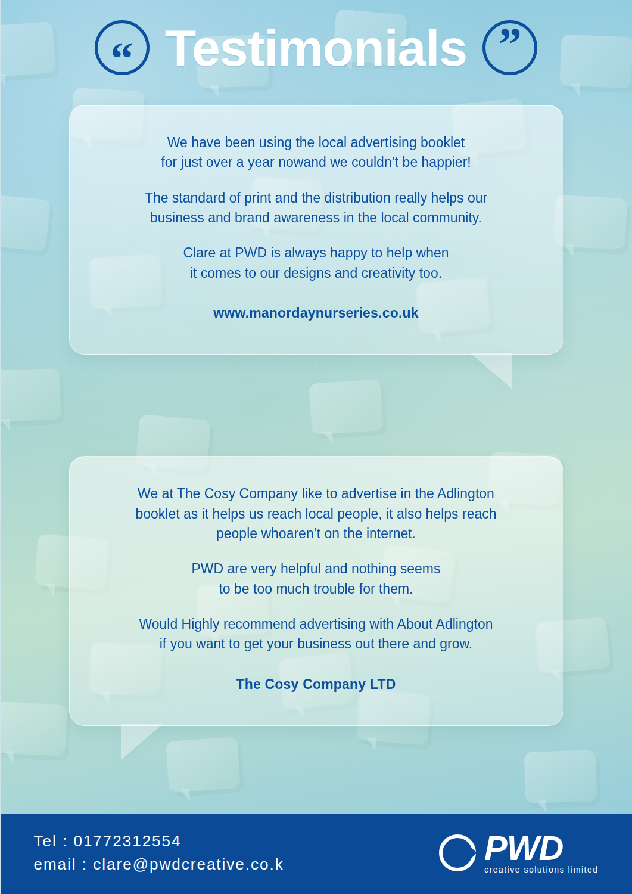“
Testimonials
”
We have been using the local advertising booklet
for just over a year nowand we couldn’t be happier!
The standard of print and the distribution really helps our
business and brand awareness in the local community.
Clare at PWD is always happy to help when
it comes to our designs and creativity too.
www.manordaynurseries.co.uk
We at The Cosy Company like to advertise in the Adlington
booklet as it helps us reach local people, it also helps reach
people whoaren’t on the internet.
PWD are very helpful and nothing seems
to be too much trouble for them.
Would Highly recommend advertising with About Adlington
if you want to get your business out there and grow.
The Cosy Company LTD
Tel : 01772312554
email : clare@pwdcreative.co.k
PWD creative solutions limited